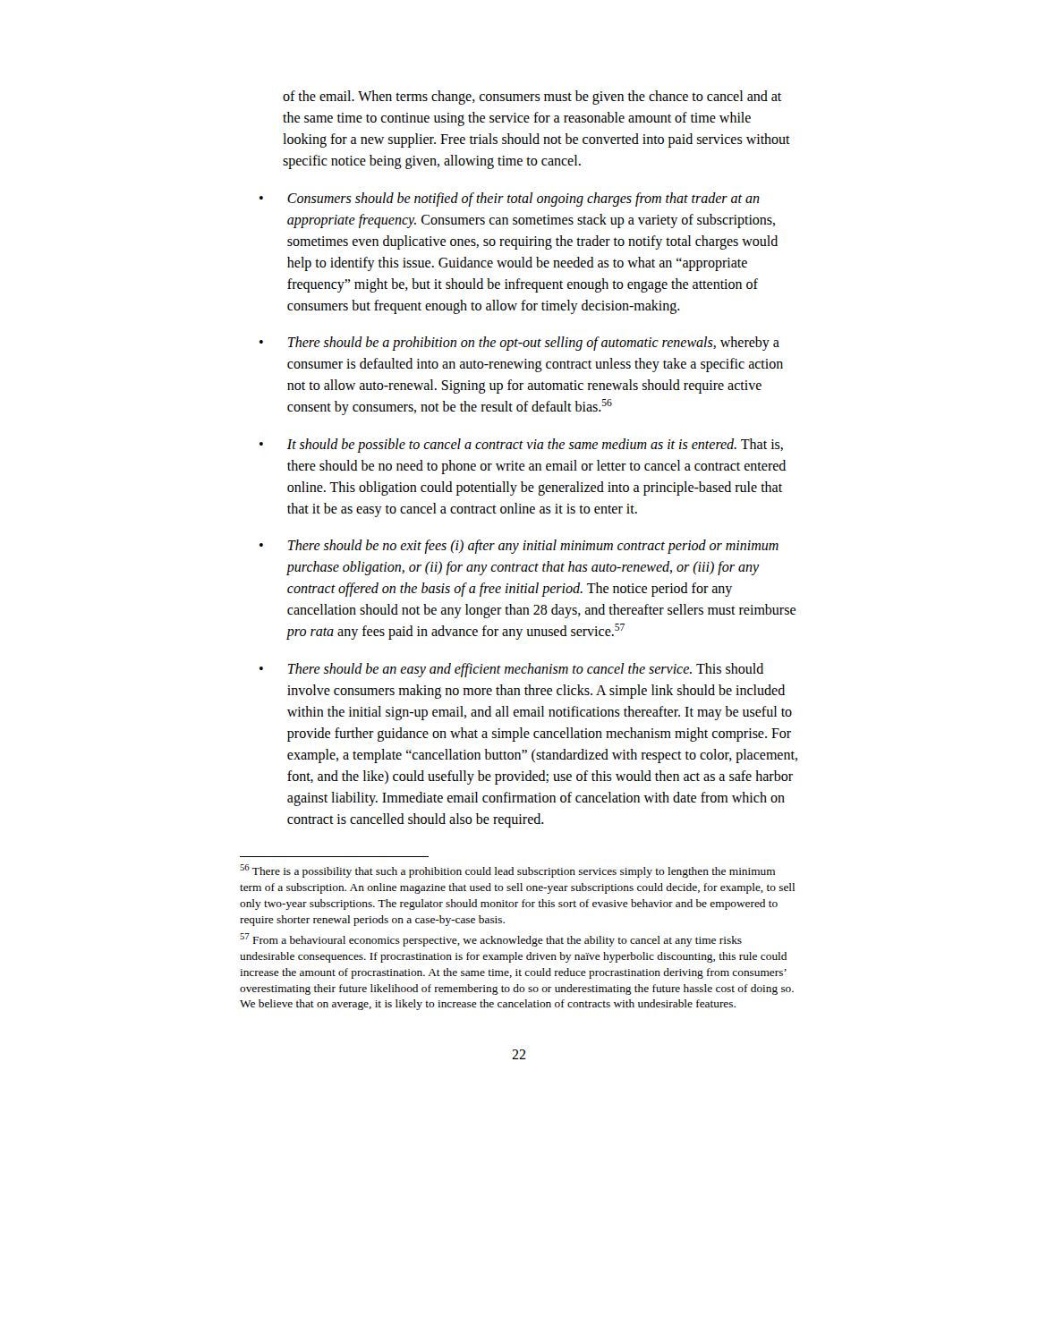of the email. When terms change, consumers must be given the chance to cancel and at the same time to continue using the service for a reasonable amount of time while looking for a new supplier. Free trials should not be converted into paid services without specific notice being given, allowing time to cancel.
Consumers should be notified of their total ongoing charges from that trader at an appropriate frequency. Consumers can sometimes stack up a variety of subscriptions, sometimes even duplicative ones, so requiring the trader to notify total charges would help to identify this issue. Guidance would be needed as to what an “appropriate frequency” might be, but it should be infrequent enough to engage the attention of consumers but frequent enough to allow for timely decision-making.
There should be a prohibition on the opt-out selling of automatic renewals, whereby a consumer is defaulted into an auto-renewing contract unless they take a specific action not to allow auto-renewal. Signing up for automatic renewals should require active consent by consumers, not be the result of default bias.56
It should be possible to cancel a contract via the same medium as it is entered. That is, there should be no need to phone or write an email or letter to cancel a contract entered online. This obligation could potentially be generalized into a principle-based rule that that it be as easy to cancel a contract online as it is to enter it.
There should be no exit fees (i) after any initial minimum contract period or minimum purchase obligation, or (ii) for any contract that has auto-renewed, or (iii) for any contract offered on the basis of a free initial period. The notice period for any cancellation should not be any longer than 28 days, and thereafter sellers must reimburse pro rata any fees paid in advance for any unused service.57
There should be an easy and efficient mechanism to cancel the service. This should involve consumers making no more than three clicks. A simple link should be included within the initial sign-up email, and all email notifications thereafter. It may be useful to provide further guidance on what a simple cancellation mechanism might comprise. For example, a template “cancellation button” (standardized with respect to color, placement, font, and the like) could usefully be provided; use of this would then act as a safe harbor against liability. Immediate email confirmation of cancelation with date from which on contract is cancelled should also be required.
56 There is a possibility that such a prohibition could lead subscription services simply to lengthen the minimum term of a subscription. An online magazine that used to sell one-year subscriptions could decide, for example, to sell only two-year subscriptions. The regulator should monitor for this sort of evasive behavior and be empowered to require shorter renewal periods on a case-by-case basis.
57 From a behavioural economics perspective, we acknowledge that the ability to cancel at any time risks undesirable consequences. If procrastination is for example driven by naïve hyperbolic discounting, this rule could increase the amount of procrastination. At the same time, it could reduce procrastination deriving from consumers’ overestimating their future likelihood of remembering to do so or underestimating the future hassle cost of doing so. We believe that on average, it is likely to increase the cancelation of contracts with undesirable features.
22